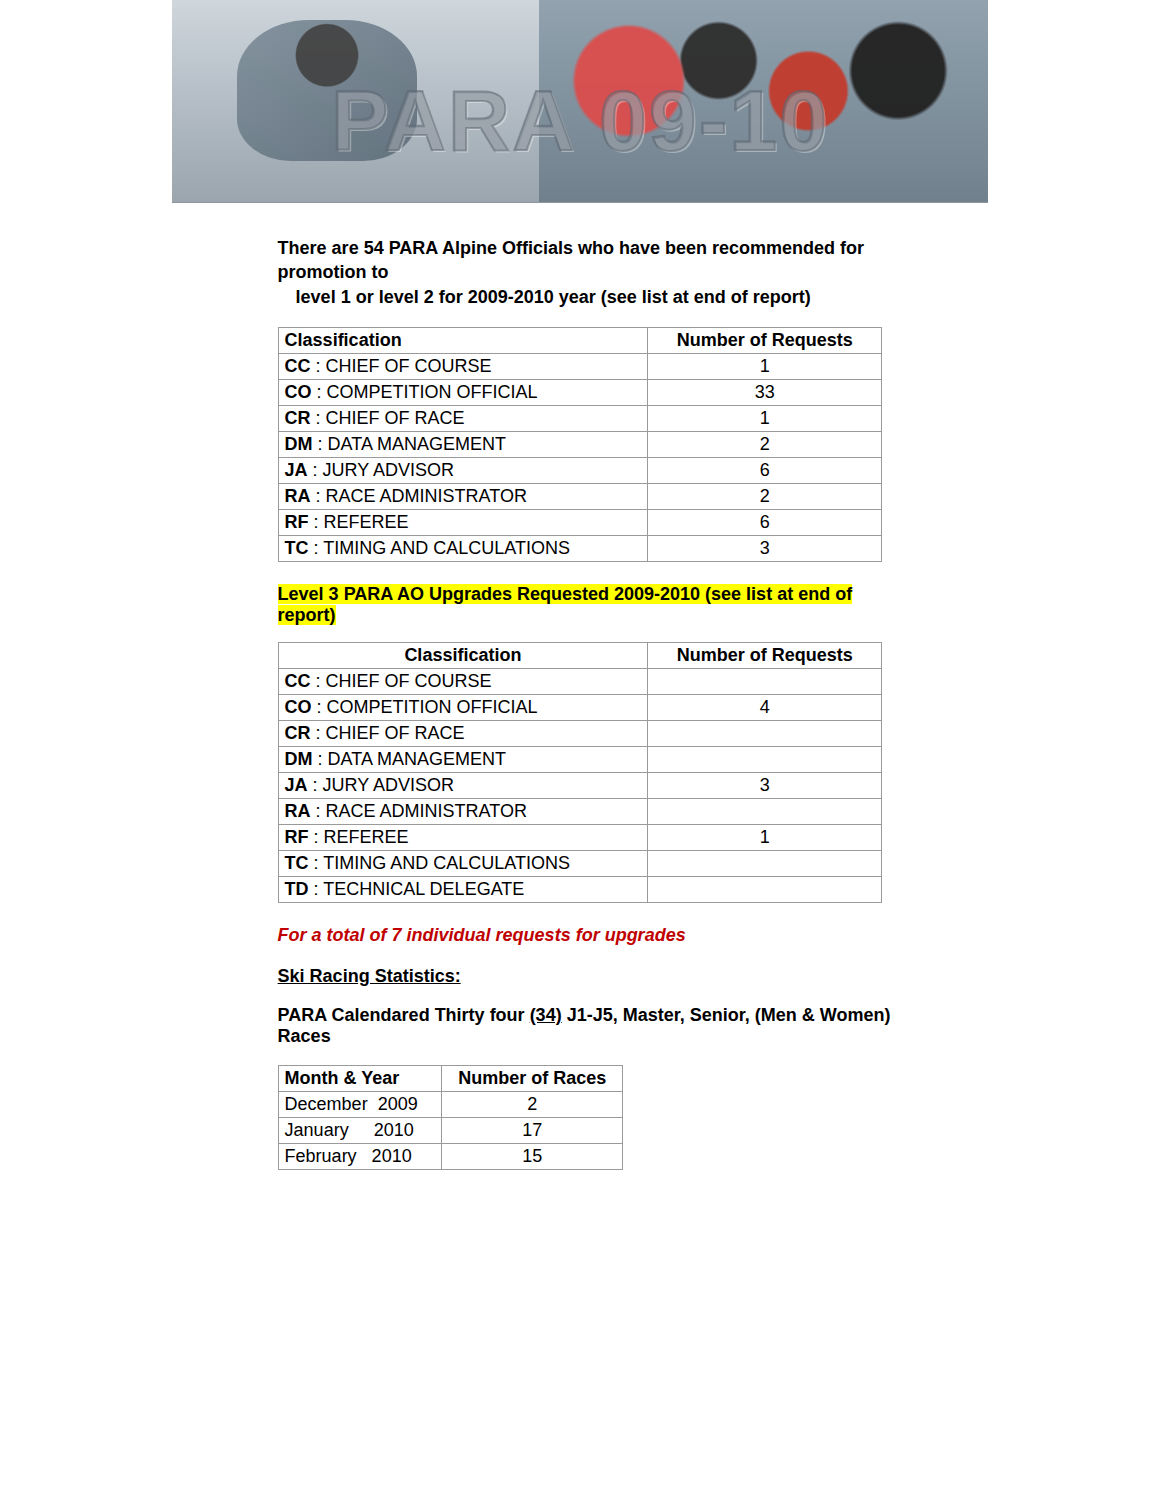PARA 09-10
There are 54 PARA Alpine Officials who have been recommended for promotion to level 1 or level 2 for 2009-2010 year (see list at end of report)
| Classification | Number of Requests |
| --- | --- |
| CC : CHIEF OF COURSE | 1 |
| CO : COMPETITION OFFICIAL | 33 |
| CR : CHIEF OF RACE | 1 |
| DM : DATA MANAGEMENT | 2 |
| JA : JURY ADVISOR | 6 |
| RA : RACE ADMINISTRATOR | 2 |
| RF : REFEREE | 6 |
| TC : TIMING AND CALCULATIONS | 3 |
Level 3 PARA AO Upgrades Requested 2009-2010 (see list at end of report)
| Classification | Number of Requests |
| --- | --- |
| CC : CHIEF OF COURSE | |
| CO : COMPETITION OFFICIAL | 4 |
| CR : CHIEF OF RACE | |
| DM : DATA MANAGEMENT | |
| JA : JURY ADVISOR | 3 |
| RA : RACE ADMINISTRATOR | |
| RF : REFEREE | 1 |
| TC : TIMING AND CALCULATIONS | |
| TD : TECHNICAL DELEGATE | |
For a total of 7 individual requests for upgrades
Ski Racing Statistics:
PARA Calendared Thirty four (34) J1-J5, Master, Senior, (Men & Women) Races
| Month & Year | Number of Races |
| --- | --- |
| December 2009 | 2 |
| January 2010 | 17 |
| February 2010 | 15 |